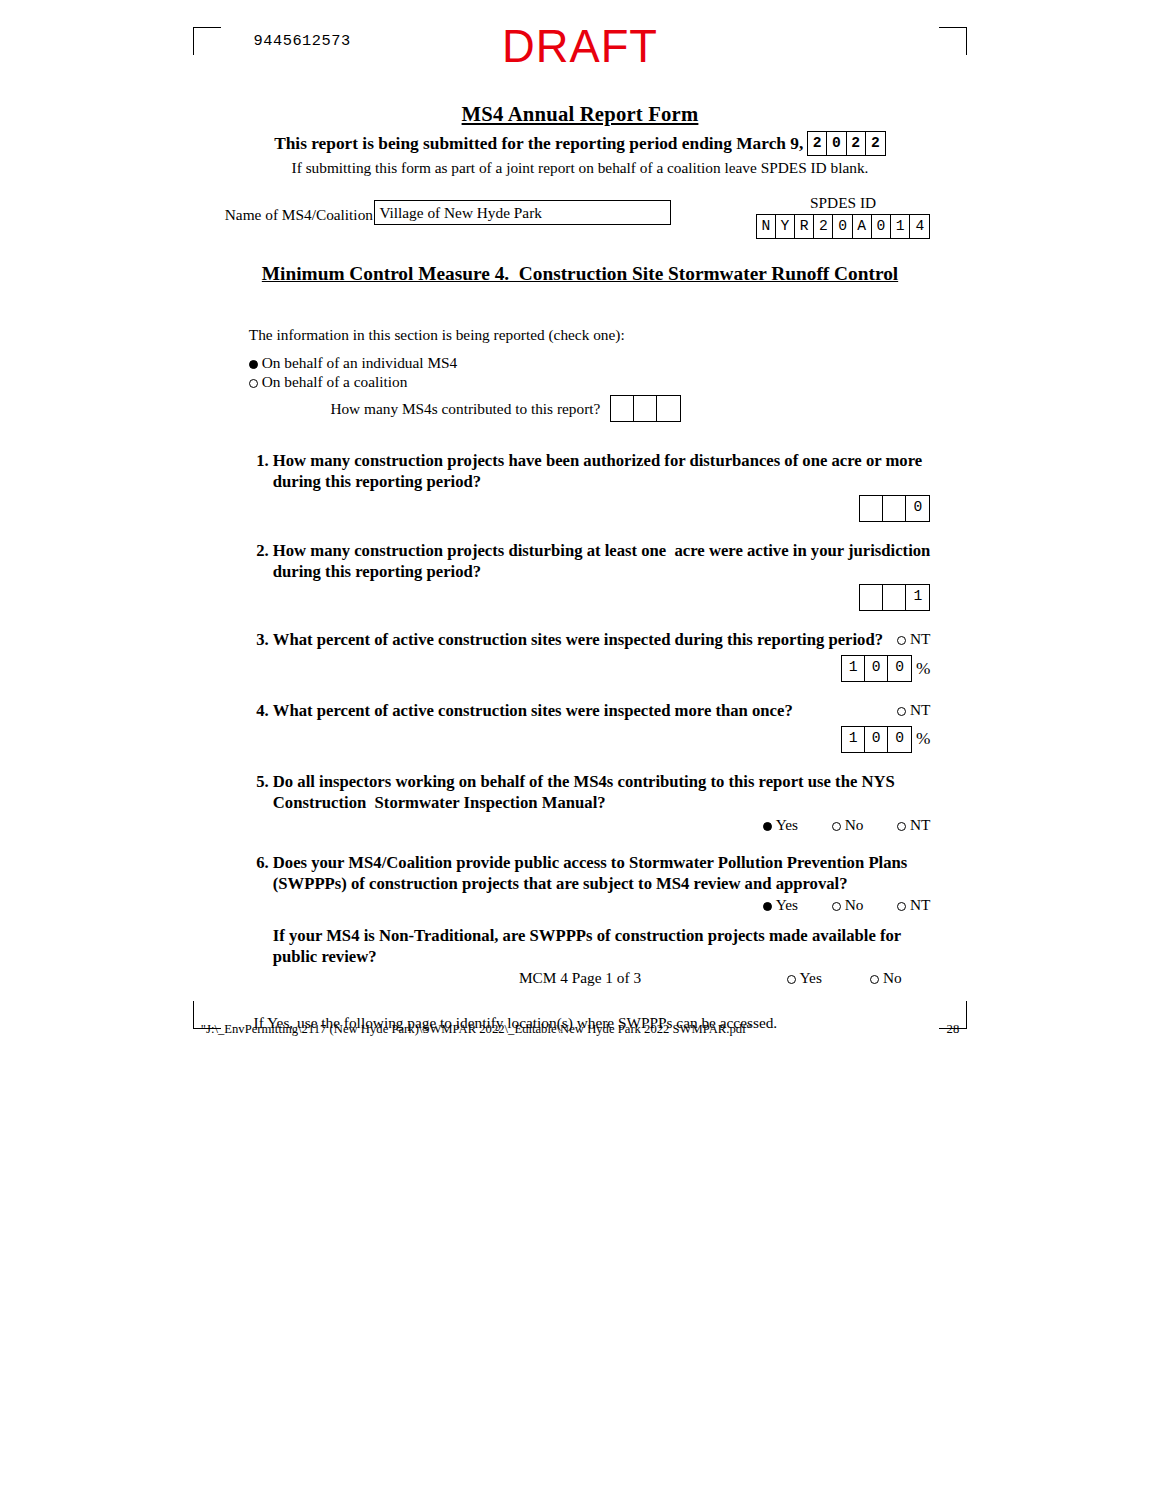9445612573
DRAFT
MS4 Annual Report Form
This report is being submitted for the reporting period ending March 9, 2022
If submitting this form as part of a joint report on behalf of a coalition leave SPDES ID blank.
SPDES ID
NYR 20 A 014
Name of MS4/Coalition
Village of New Hyde Park
Minimum Control Measure 4. Construction Site Stormwater Runoff Control
The information in this section is being reported (check one):
On behalf of an individual MS4
On behalf of a coalition
How many MS4s contributed to this report?
How many construction projects have been authorized for disturbances of one acre or more during this reporting period?
0
How many construction projects disturbing at least one acre were active in your jurisdiction during this reporting period?
1
What percent of active construction sites were inspected during this reporting period? NT
100 %
What percent of active construction sites were inspected more than once? NT
100 %
Do all inspectors working on behalf of the MS4s contributing to this report use the NYS Construction Stormwater Inspection Manual?
Yes No NT
Does your MS4/Coalition provide public access to Stormwater Pollution Prevention Plans (SWPPPs) of construction projects that are subject to MS4 review and approval?
Yes No NT
If your MS4 is Non-Traditional, are SWPPPs of construction projects made available for public review?
Yes No
If Yes, use the following page to identify location(s) where SWPPPs can be accessed.
MCM 4 Page 1 of 3
"J:\_EnvPermitting\2117 (New Hyde Park)\SWMPAR 2022\_Editable\New Hyde Park 2022 SWMPAR.pdf" 28